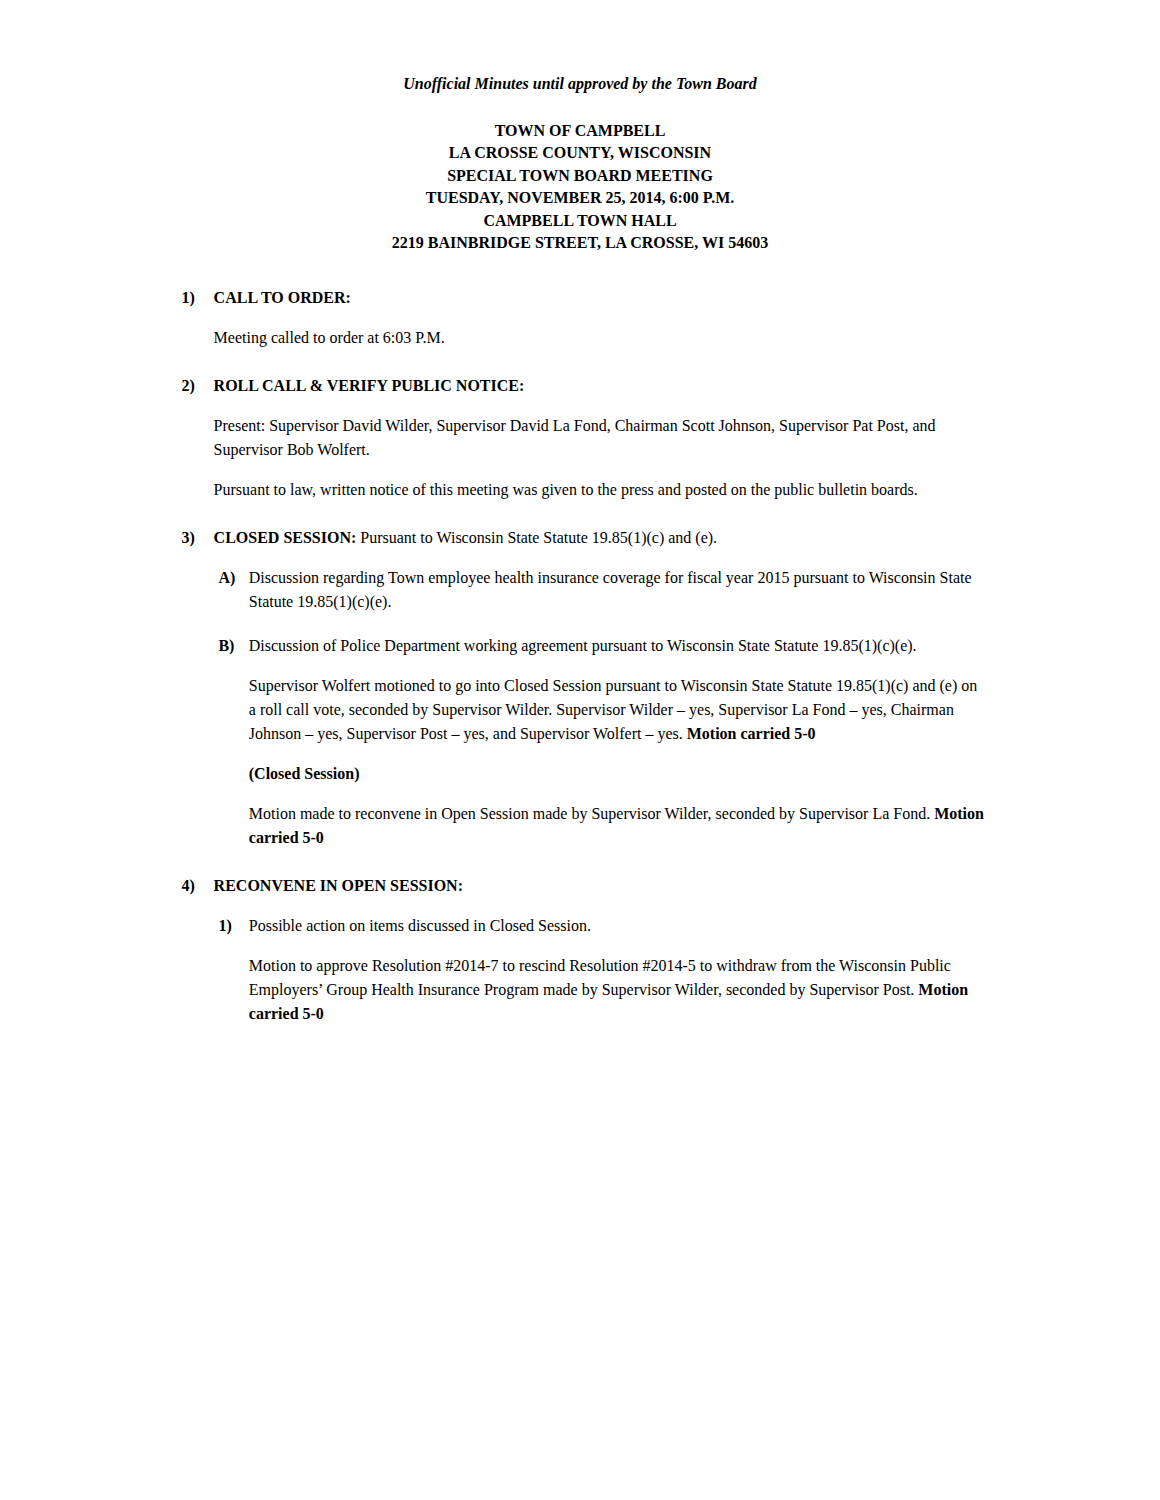Unofficial Minutes until approved by the Town Board
TOWN OF CAMPBELL
LA CROSSE COUNTY, WISCONSIN
SPECIAL TOWN BOARD MEETING
TUESDAY, NOVEMBER 25, 2014, 6:00 P.M.
CAMPBELL TOWN HALL
2219 BAINBRIDGE STREET, LA CROSSE, WI 54603
Call to Order:
Meeting called to order at 6:03 P.M.
Roll Call & Verify Public Notice:
Present: Supervisor David Wilder, Supervisor David La Fond, Chairman Scott Johnson, Supervisor Pat Post, and Supervisor Bob Wolfert.
Pursuant to law, written notice of this meeting was given to the press and posted on the public bulletin boards.
Closed Session: Pursuant to Wisconsin State Statute 19.85(1)(c) and (e).
Discussion regarding Town employee health insurance coverage for fiscal year 2015 pursuant to Wisconsin State Statute 19.85(1)(c)(e).
Discussion of Police Department working agreement pursuant to Wisconsin State Statute 19.85(1)(c)(e).
Supervisor Wolfert motioned to go into Closed Session pursuant to Wisconsin State Statute 19.85(1)(c) and (e) on a roll call vote, seconded by Supervisor Wilder. Supervisor Wilder – yes, Supervisor La Fond – yes, Chairman Johnson – yes, Supervisor Post – yes, and Supervisor Wolfert – yes. Motion carried 5-0
(Closed Session)
Motion made to reconvene in Open Session made by Supervisor Wilder, seconded by Supervisor La Fond. Motion carried 5-0
Reconvene in Open Session:
Possible action on items discussed in Closed Session.
Motion to approve Resolution #2014-7 to rescind Resolution #2014-5 to withdraw from the Wisconsin Public Employers’ Group Health Insurance Program made by Supervisor Wilder, seconded by Supervisor Post. Motion carried 5-0